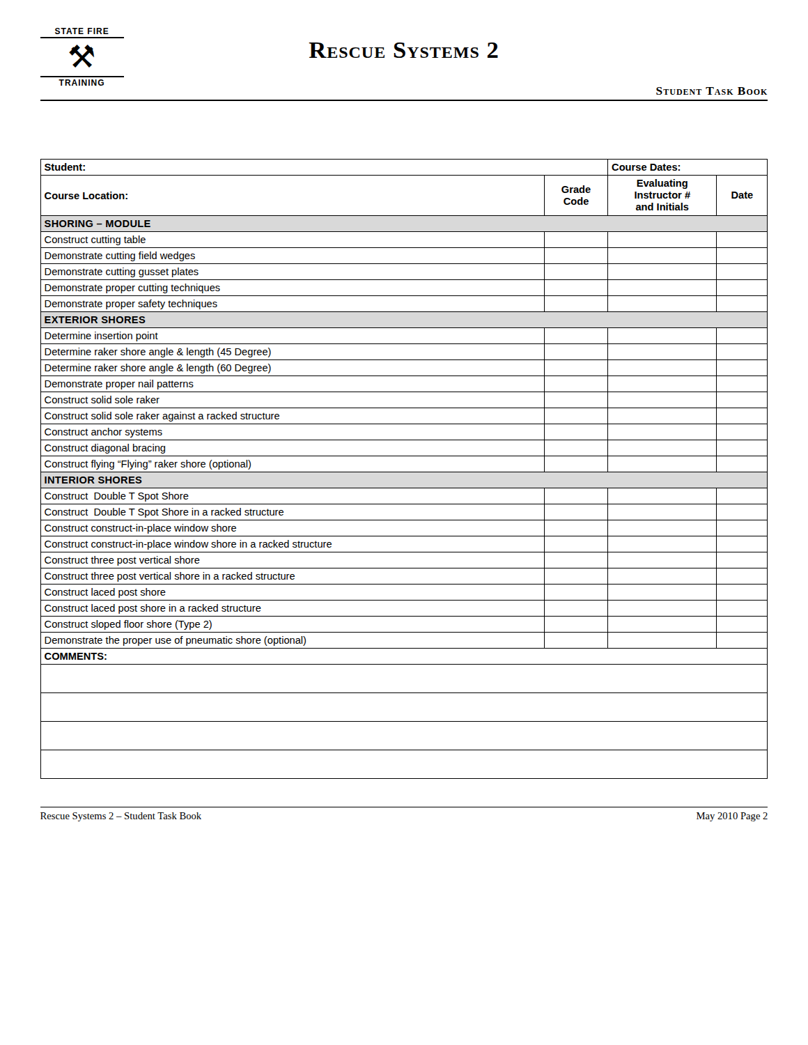STATE FIRE
⚒
TRAINING
Rescue Systems 2
Student Task Book
| Student: | Course Dates: |
| Course Location: | Grade Code | Evaluating Instructor # and Initials | Date |
| SHORING – MODULE |
| Construct cutting table | | | |
| Demonstrate cutting field wedges | | | |
| Demonstrate cutting gusset plates | | | |
| Demonstrate proper cutting techniques | | | |
| Demonstrate proper safety techniques | | | |
| EXTERIOR SHORES |
| Determine insertion point | | | |
| Determine raker shore angle & length (45 Degree) | | | |
| Determine raker shore angle & length (60 Degree) | | | |
| Demonstrate proper nail patterns | | | |
| Construct solid sole raker | | | |
| Construct solid sole raker against a racked structure | | | |
| Construct anchor systems | | | |
| Construct diagonal bracing | | | |
| Construct flying “Flying” raker shore (optional) | | | |
| INTERIOR SHORES |
| Construct Double T Spot Shore | | | |
| Construct Double T Spot Shore in a racked structure | | | |
| Construct construct-in-place window shore | | | |
| Construct construct-in-place window shore in a racked structure | | | |
| Construct three post vertical shore | | | |
| Construct three post vertical shore in a racked structure | | | |
| Construct laced post shore | | | |
| Construct laced post shore in a racked structure | | | |
| Construct sloped floor shore (Type 2) | | | |
| Demonstrate the proper use of pneumatic shore (optional) | | | |
| COMMENTS: |
Rescue Systems 2 – Student Task Book May 2010 Page 2